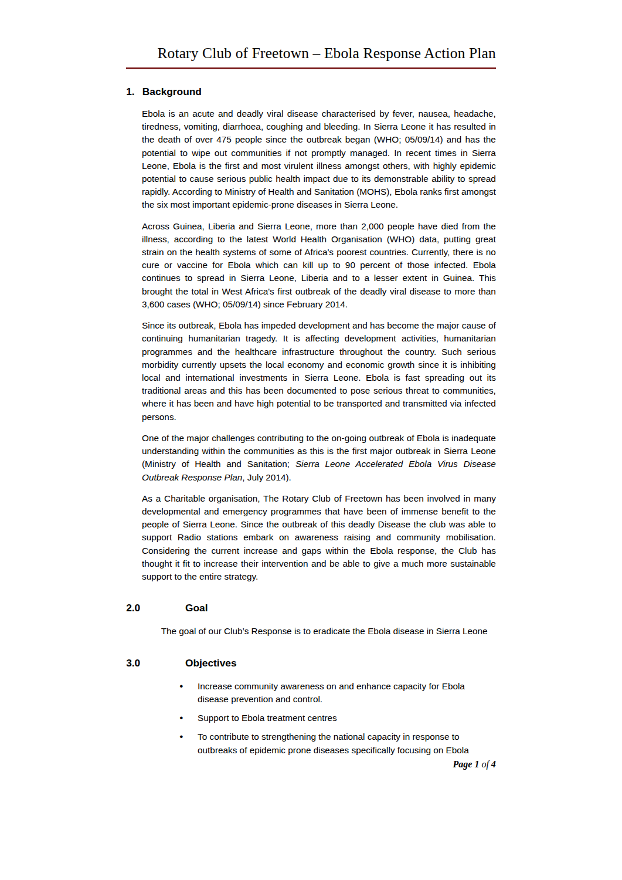Rotary Club of Freetown – Ebola Response Action Plan
1. Background
Ebola is an acute and deadly viral disease characterised by fever, nausea, headache, tiredness, vomiting, diarrhoea, coughing and bleeding. In Sierra Leone it has resulted in the death of over 475 people since the outbreak began (WHO; 05/09/14) and has the potential to wipe out communities if not promptly managed. In recent times in Sierra Leone, Ebola is the first and most virulent illness amongst others, with highly epidemic potential to cause serious public health impact due to its demonstrable ability to spread rapidly. According to Ministry of Health and Sanitation (MOHS), Ebola ranks first amongst the six most important epidemic-prone diseases in Sierra Leone.
Across Guinea, Liberia and Sierra Leone, more than 2,000 people have died from the illness, according to the latest World Health Organisation (WHO) data, putting great strain on the health systems of some of Africa's poorest countries. Currently, there is no cure or vaccine for Ebola which can kill up to 90 percent of those infected. Ebola continues to spread in Sierra Leone, Liberia and to a lesser extent in Guinea. This brought the total in West Africa's first outbreak of the deadly viral disease to more than 3,600 cases (WHO; 05/09/14) since February 2014.
Since its outbreak, Ebola has impeded development and has become the major cause of continuing humanitarian tragedy. It is affecting development activities, humanitarian programmes and the healthcare infrastructure throughout the country. Such serious morbidity currently upsets the local economy and economic growth since it is inhibiting local and international investments in Sierra Leone. Ebola is fast spreading out its traditional areas and this has been documented to pose serious threat to communities, where it has been and have high potential to be transported and transmitted via infected persons.
One of the major challenges contributing to the on-going outbreak of Ebola is inadequate understanding within the communities as this is the first major outbreak in Sierra Leone (Ministry of Health and Sanitation; Sierra Leone Accelerated Ebola Virus Disease Outbreak Response Plan, July 2014).
As a Charitable organisation, The Rotary Club of Freetown has been involved in many developmental and emergency programmes that have been of immense benefit to the people of Sierra Leone. Since the outbreak of this deadly Disease the club was able to support Radio stations embark on awareness raising and community mobilisation. Considering the current increase and gaps within the Ebola response, the Club has thought it fit to increase their intervention and be able to give a much more sustainable support to the entire strategy.
2.0 Goal
The goal of our Club’s Response is to eradicate the Ebola disease in Sierra Leone
3.0 Objectives
Increase community awareness on and enhance capacity for Ebola disease prevention and control.
Support to Ebola treatment centres
To contribute to strengthening the national capacity in response to outbreaks of epidemic prone diseases specifically focusing on Ebola
Page 1 of 4